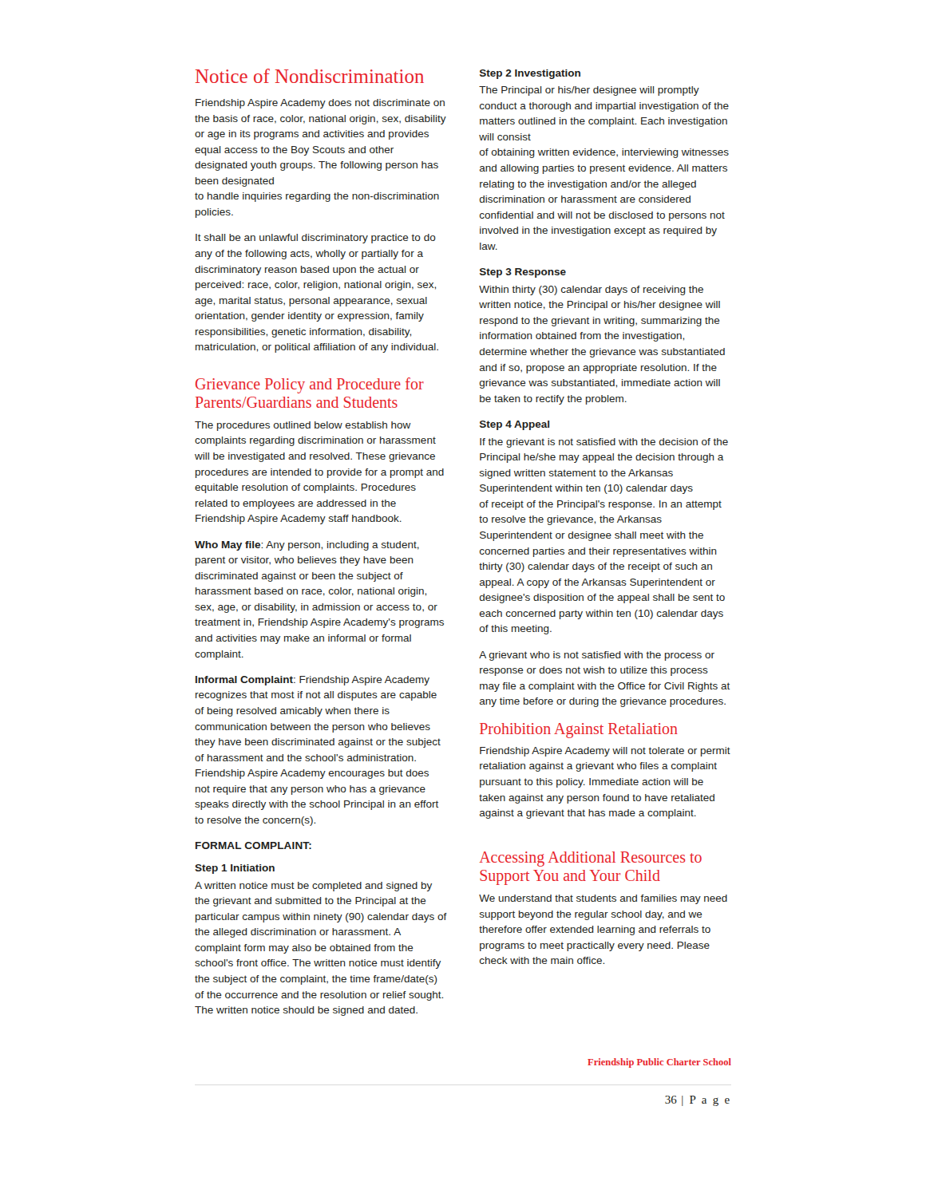Notice of Nondiscrimination
Friendship Aspire Academy does not discriminate on the basis of race, color, national origin, sex, disability or age in its programs and activities and provides equal access to the Boy Scouts and other designated youth groups. The following person has been designated
to handle inquiries regarding the non-discrimination policies.
It shall be an unlawful discriminatory practice to do any of the following acts, wholly or partially for a discriminatory reason based upon the actual or perceived: race, color, religion, national origin, sex, age, marital status, personal appearance, sexual orientation, gender identity or expression, family responsibilities, genetic information, disability, matriculation, or political affiliation of any individual.
Grievance Policy and Procedure for Parents/Guardians and Students
The procedures outlined below establish how complaints regarding discrimination or harassment will be investigated and resolved. These grievance procedures are intended to provide for a prompt and equitable resolution of complaints. Procedures related to employees are addressed in the Friendship Aspire Academy staff handbook.
Who May file: Any person, including a student, parent or visitor, who believes they have been discriminated against or been the subject of harassment based on race, color, national origin, sex, age, or disability, in admission or access to, or treatment in, Friendship Aspire Academy's programs and activities may make an informal or formal complaint.
Informal Complaint: Friendship Aspire Academy recognizes that most if not all disputes are capable of being resolved amicably when there is communication between the person who believes they have been discriminated against or the subject of harassment and the school's administration. Friendship Aspire Academy encourages but does not require that any person who has a grievance speaks directly with the school Principal in an effort to resolve the concern(s).
FORMAL COMPLAINT:
Step 1 Initiation
A written notice must be completed and signed by the grievant and submitted to the Principal at the particular campus within ninety (90) calendar days of the alleged discrimination or harassment. A complaint form may also be obtained from the school's front office. The written notice must identify the subject of the complaint, the time frame/date(s) of the occurrence and the resolution or relief sought. The written notice should be signed and dated.
Step 2 Investigation
The Principal or his/her designee will promptly conduct a thorough and impartial investigation of the matters outlined in the complaint. Each investigation will consist
of obtaining written evidence, interviewing witnesses and allowing parties to present evidence. All matters relating to the investigation and/or the alleged discrimination or harassment are considered confidential and will not be disclosed to persons not involved in the investigation except as required by law.
Step 3 Response
Within thirty (30) calendar days of receiving the written notice, the Principal or his/her designee will respond to the grievant in writing, summarizing the information obtained from the investigation, determine whether the grievance was substantiated and if so, propose an appropriate resolution. If the grievance was substantiated, immediate action will be taken to rectify the problem.
Step 4 Appeal
If the grievant is not satisfied with the decision of the Principal he/she may appeal the decision through a signed written statement to the Arkansas Superintendent within ten (10) calendar days
of receipt of the Principal's response. In an attempt to resolve the grievance, the Arkansas Superintendent or designee shall meet with the concerned parties and their representatives within thirty (30) calendar days of the receipt of such an appeal. A copy of the Arkansas Superintendent or designee's disposition of the appeal shall be sent to each concerned party within ten (10) calendar days of this meeting.
A grievant who is not satisfied with the process or response or does not wish to utilize this process may file a complaint with the Office for Civil Rights at any time before or during the grievance procedures.
Prohibition Against Retaliation
Friendship Aspire Academy will not tolerate or permit retaliation against a grievant who files a complaint pursuant to this policy. Immediate action will be taken against any person found to have retaliated against a grievant that has made a complaint.
Accessing Additional Resources to Support You and Your Child
We understand that students and families may need support beyond the regular school day, and we therefore offer extended learning and referrals to programs to meet practically every need. Please check with the main office.
Friendship Public Charter School
36 | P a g e